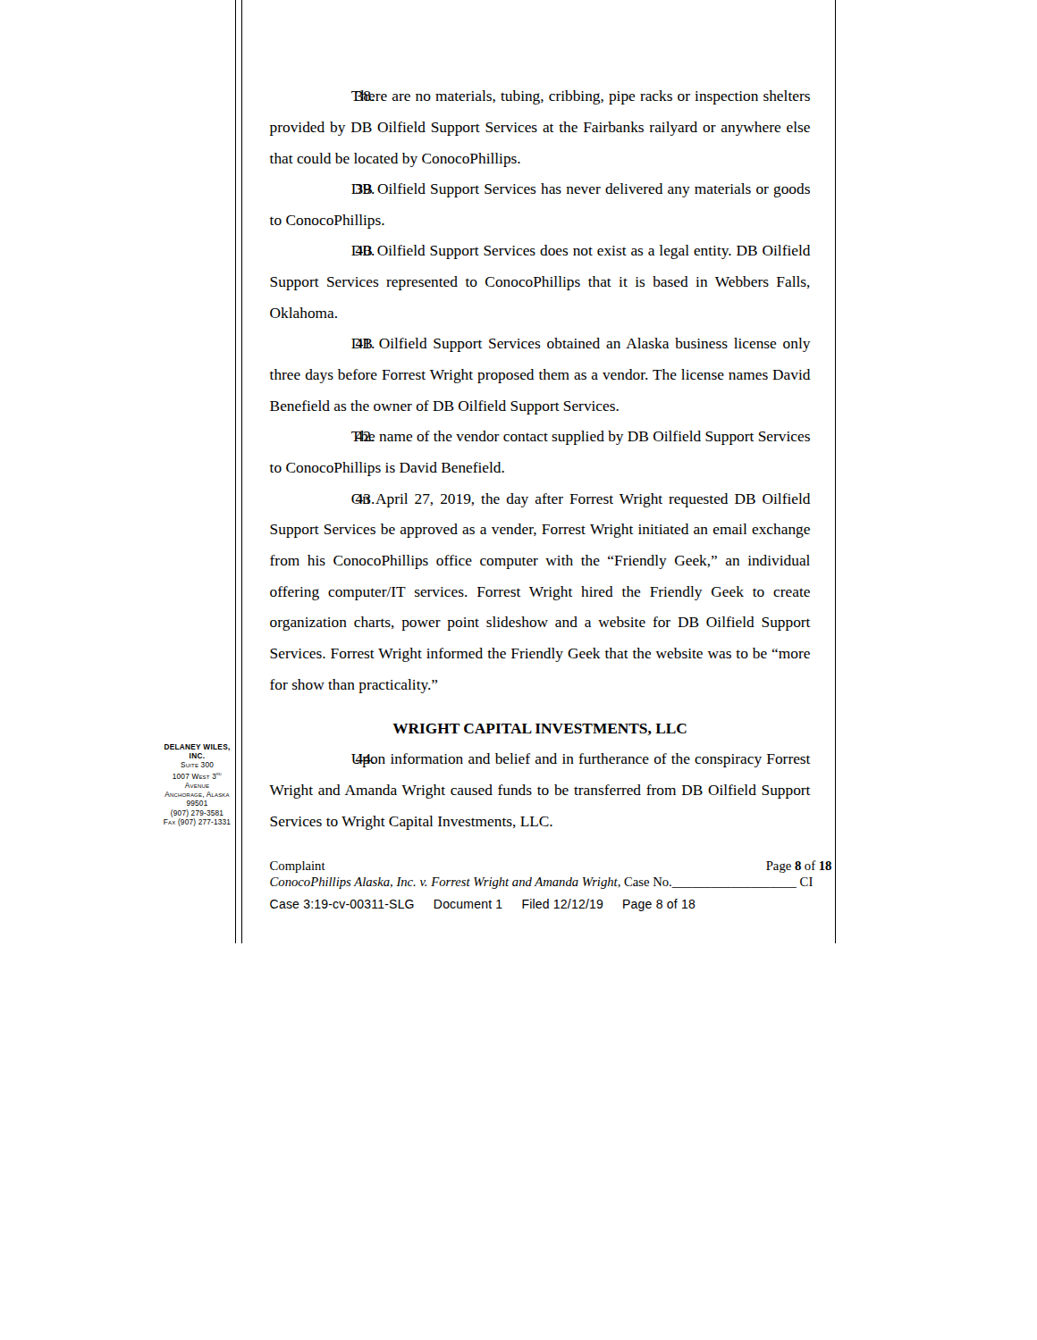38. There are no materials, tubing, cribbing, pipe racks or inspection shelters provided by DB Oilfield Support Services at the Fairbanks railyard or anywhere else that could be located by ConocoPhillips.
39. DB Oilfield Support Services has never delivered any materials or goods to ConocoPhillips.
40. DB Oilfield Support Services does not exist as a legal entity. DB Oilfield Support Services represented to ConocoPhillips that it is based in Webbers Falls, Oklahoma.
41. DB Oilfield Support Services obtained an Alaska business license only three days before Forrest Wright proposed them as a vendor. The license names David Benefield as the owner of DB Oilfield Support Services.
42. The name of the vendor contact supplied by DB Oilfield Support Services to ConocoPhillips is David Benefield.
43. On April 27, 2019, the day after Forrest Wright requested DB Oilfield Support Services be approved as a vender, Forrest Wright initiated an email exchange from his ConocoPhillips office computer with the “Friendly Geek,” an individual offering computer/IT services. Forrest Wright hired the Friendly Geek to create organization charts, power point slideshow and a website for DB Oilfield Support Services. Forrest Wright informed the Friendly Geek that the website was to be “more for show than practicality.”
WRIGHT CAPITAL INVESTMENTS, LLC
44. Upon information and belief and in furtherance of the conspiracy Forrest Wright and Amanda Wright caused funds to be transferred from DB Oilfield Support Services to Wright Capital Investments, LLC.
DELANEY WILES, INC.
Suite 300
1007 West 3rd Avenue
Anchorage, Alaska
99501
(907) 279-3581
Fax (907) 277-1331
Complaint Page 8 of 18
ConocoPhillips Alaska, Inc. v. Forrest Wright and Amanda Wright, Case No.___________________ CI
Case 3:19-cv-00311-SLG Document 1 Filed 12/12/19 Page 8 of 18